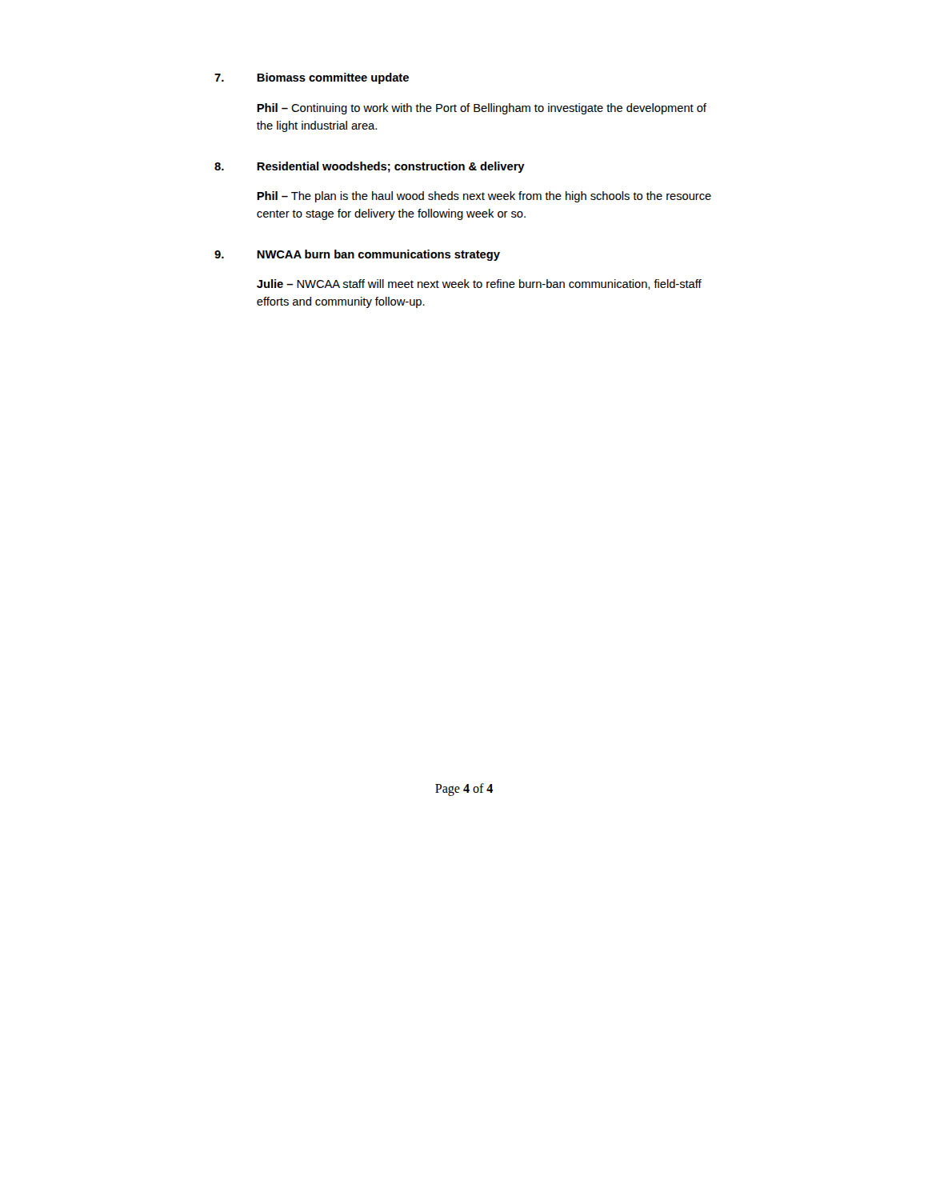7.
Biomass committee update
Phil – Continuing to work with the Port of Bellingham to investigate the development of the light industrial area.
8.
Residential woodsheds; construction & delivery
Phil – The plan is the haul wood sheds next week from the high schools to the resource center to stage for delivery the following week or so.
9.
NWCAA burn ban communications strategy
Julie – NWCAA staff will meet next week to refine burn-ban communication, field-staff efforts and community follow-up.
Page 4 of 4